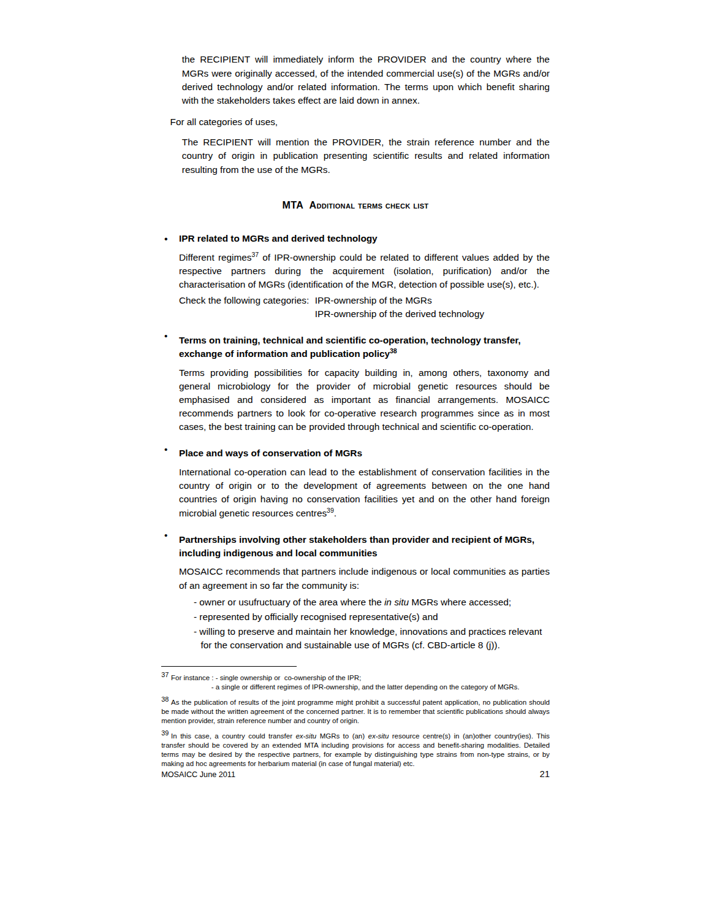the RECIPIENT will immediately inform the PROVIDER and the country where the MGRs were originally accessed, of the intended commercial use(s) of the MGRs and/or derived technology and/or related information. The terms upon which benefit sharing with the stakeholders takes effect are laid down in annex.
For all categories of uses,
The RECIPIENT will mention the PROVIDER, the strain reference number and the country of origin in publication presenting scientific results and related information resulting from the use of the MGRs.
MTA Additional terms check list
IPR related to MGRs and derived technology
Different regimes37 of IPR-ownership could be related to different values added by the respective partners during the acquirement (isolation, purification) and/or the characterisation of MGRs (identification of the MGR, detection of possible use(s), etc.).
Check the following categories: IPR-ownership of the MGRs
IPR-ownership of the derived technology
Terms on training, technical and scientific co-operation, technology transfer, exchange of information and publication policy38
Terms providing possibilities for capacity building in, among others, taxonomy and general microbiology for the provider of microbial genetic resources should be emphasised and considered as important as financial arrangements. MOSAICC recommends partners to look for co-operative research programmes since as in most cases, the best training can be provided through technical and scientific co-operation.
Place and ways of conservation of MGRs
International co-operation can lead to the establishment of conservation facilities in the country of origin or to the development of agreements between on the one hand countries of origin having no conservation facilities yet and on the other hand foreign microbial genetic resources centres39.
Partnerships involving other stakeholders than provider and recipient of MGRs, including indigenous and local communities
MOSAICC recommends that partners include indigenous or local communities as parties of an agreement in so far the community is:
- owner or usufructuary of the area where the in situ MGRs where accessed;
- represented by officially recognised representative(s) and
- willing to preserve and maintain her knowledge, innovations and practices relevant for the conservation and sustainable use of MGRs (cf. CBD-article 8 (j)).
37 For instance : - single ownership or co-ownership of the IPR; - a single or different regimes of IPR-ownership, and the latter depending on the category of MGRs.
38 As the publication of results of the joint programme might prohibit a successful patent application, no publication should be made without the written agreement of the concerned partner. It is to remember that scientific publications should always mention provider, strain reference number and country of origin.
39 In this case, a country could transfer ex-situ MGRs to (an) ex-situ resource centre(s) in (an)other country(ies). This transfer should be covered by an extended MTA including provisions for access and benefit-sharing modalities. Detailed terms may be desired by the respective partners, for example by distinguishing type strains from non-type strains, or by making ad hoc agreements for herbarium material (in case of fungal material) etc.
MOSAICC June 2011 21